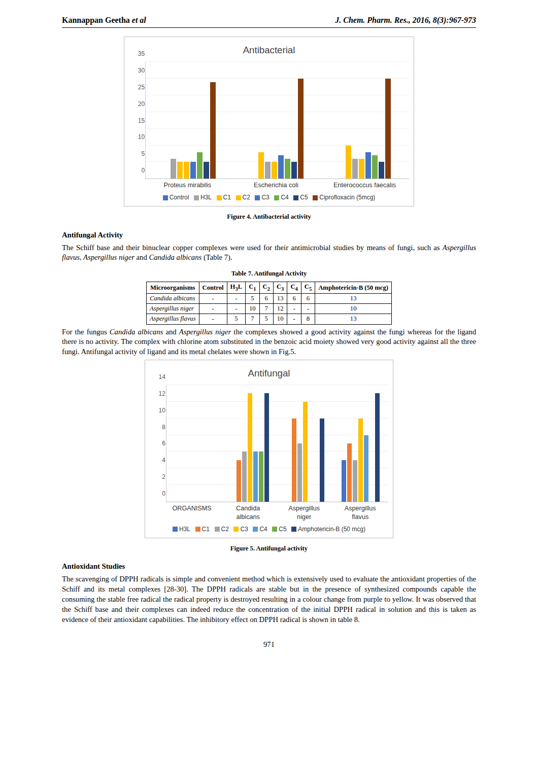Kannappan Geetha et al
J. Chem. Pharm. Res., 2016, 8(3):967-973
Antibacterial
0
5
10
15
20
25
30
35
Proteus mirabilis Escherichia coli Enterococcus faecalis
Control H3L C1 C2 C3 C4 C5 Ciprofloxacin (5mcg)
Figure 4. Antibacterial activity
Antifungal Activity
The Schiff base and their binuclear copper complexes were used for their antimicrobial studies by means of fungi, such as Aspergillus flavus, Aspergillus niger and Candida albicans (Table 7).
Table 7. Antifungal Activity
| Microorganisms | Control | H 3 L | C 1 | C 2 | C 3 | C 4 | C 5 | Amphotericin-B (50 mcg) |
| --- | --- | --- | --- | --- | --- | --- | --- | --- |
| Candida albicans | - | - | 5 | 6 | 13 | 6 | 6 | 13 |
| Aspergillus niger | - | - | 10 | 7 | 12 | - | - | 10 |
| Aspergillus flavus | - | 5 | 7 | 5 | 10 | - | 8 | 13 |
For the fungus Candida albicans and Aspergillus niger the complexes showed a good activity against the fungi whereas for the ligand there is no activity. The complex with chlorine atom substituted in the benzoic acid moiety showed very good activity against all the three fungi. Antifungal activity of ligand and its metal chelates were shown in Fig.5.
Antifungal
0
2
4
6
8
10
12
14
ORGANISMS Candida
albicans Aspergillus
niger Aspergillus
flavus
H3L C1 C2 C3 C4 C5 Amphotericin-B (50 mcg)
Figure 5. Antifungal activity
Antioxidant Studies
The scavenging of DPPH radicals is simple and convenient method which is extensively used to evaluate the antioxidant properties of the Schiff and its metal complexes [28-30]. The DPPH radicals are stable but in the presence of synthesized compounds capable the consuming the stable free radical the radical property is destroyed resulting in a colour change from purple to yellow. It was observed that the Schiff base and their complexes can indeed reduce the concentration of the initial DPPH radical in solution and this is taken as evidence of their antioxidant capabilities. The inhibitory effect on DPPH radical is shown in table 8.
971